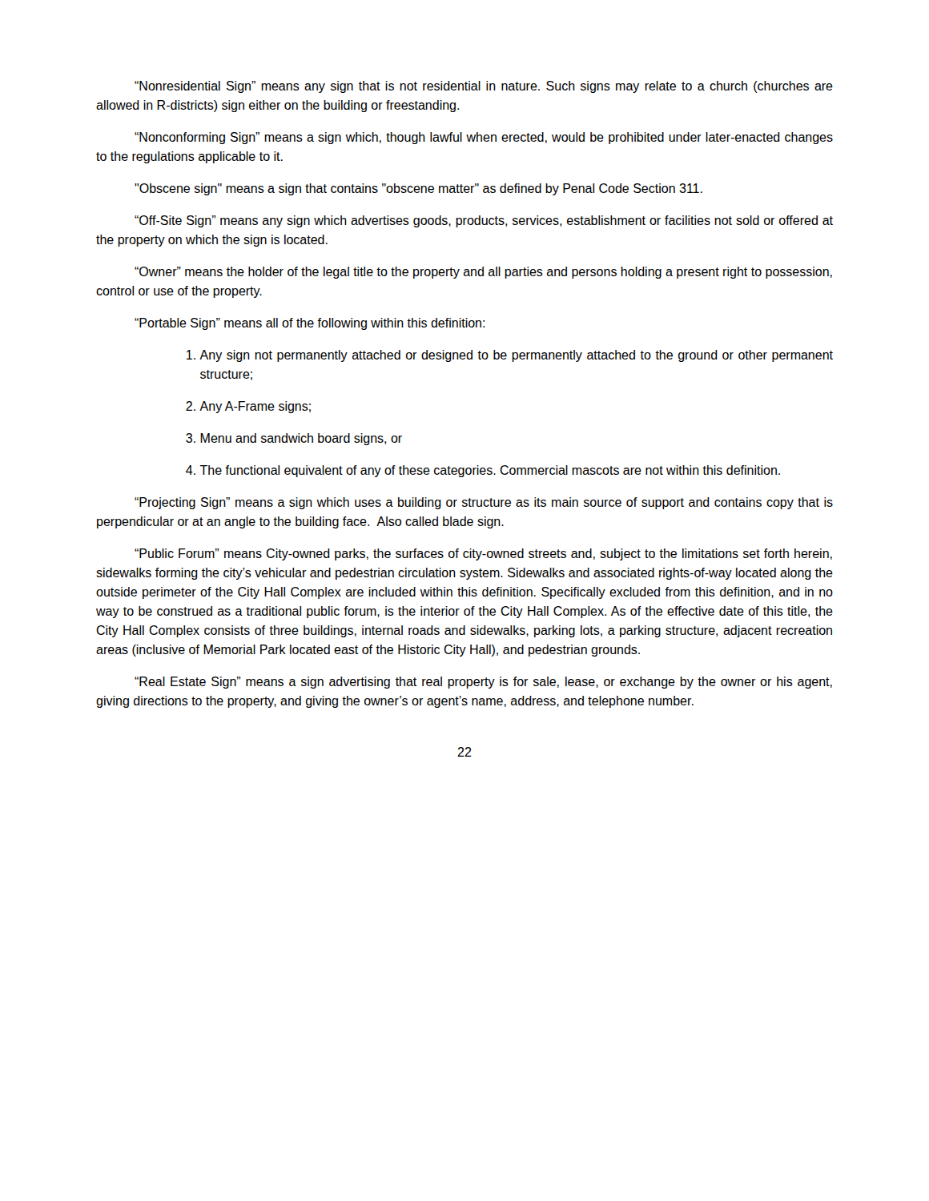“Nonresidential Sign” means any sign that is not residential in nature. Such signs may relate to a church (churches are allowed in R-districts) sign either on the building or freestanding.
“Nonconforming Sign” means a sign which, though lawful when erected, would be prohibited under later-enacted changes to the regulations applicable to it.
"Obscene sign" means a sign that contains "obscene matter" as defined by Penal Code Section 311.
“Off-Site Sign” means any sign which advertises goods, products, services, establishment or facilities not sold or offered at the property on which the sign is located.
“Owner” means the holder of the legal title to the property and all parties and persons holding a present right to possession, control or use of the property.
“Portable Sign” means all of the following within this definition:
Any sign not permanently attached or designed to be permanently attached to the ground or other permanent structure;
Any A-Frame signs;
Menu and sandwich board signs, or
The functional equivalent of any of these categories. Commercial mascots are not within this definition.
“Projecting Sign” means a sign which uses a building or structure as its main source of support and contains copy that is perpendicular or at an angle to the building face. Also called blade sign.
“Public Forum” means City-owned parks, the surfaces of city-owned streets and, subject to the limitations set forth herein, sidewalks forming the city’s vehicular and pedestrian circulation system. Sidewalks and associated rights-of-way located along the outside perimeter of the City Hall Complex are included within this definition. Specifically excluded from this definition, and in no way to be construed as a traditional public forum, is the interior of the City Hall Complex. As of the effective date of this title, the City Hall Complex consists of three buildings, internal roads and sidewalks, parking lots, a parking structure, adjacent recreation areas (inclusive of Memorial Park located east of the Historic City Hall), and pedestrian grounds.
“Real Estate Sign” means a sign advertising that real property is for sale, lease, or exchange by the owner or his agent, giving directions to the property, and giving the owner’s or agent’s name, address, and telephone number.
22